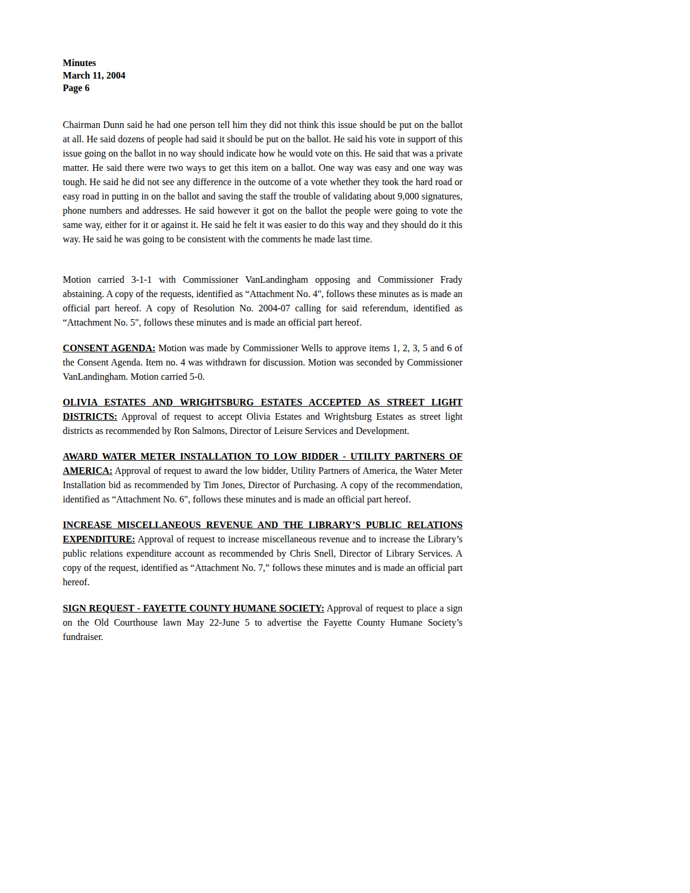Minutes
March 11, 2004
Page 6
Chairman Dunn said he had one person tell him they did not think this issue should be put on the ballot at all. He said dozens of people had said it should be put on the ballot. He said his vote in support of this issue going on the ballot in no way should indicate how he would vote on this. He said that was a private matter. He said there were two ways to get this item on a ballot. One way was easy and one way was tough. He said he did not see any difference in the outcome of a vote whether they took the hard road or easy road in putting in on the ballot and saving the staff the trouble of validating about 9,000 signatures, phone numbers and addresses. He said however it got on the ballot the people were going to vote the same way, either for it or against it. He said he felt it was easier to do this way and they should do it this way. He said he was going to be consistent with the comments he made last time.
Motion carried 3-1-1 with Commissioner VanLandingham opposing and Commissioner Frady abstaining. A copy of the requests, identified as “Attachment No. 4", follows these minutes as is made an official part hereof. A copy of Resolution No. 2004-07 calling for said referendum, identified as “Attachment No. 5", follows these minutes and is made an official part hereof.
CONSENT AGENDA: Motion was made by Commissioner Wells to approve items 1, 2, 3, 5 and 6 of the Consent Agenda. Item no. 4 was withdrawn for discussion. Motion was seconded by Commissioner VanLandingham. Motion carried 5-0.
OLIVIA ESTATES AND WRIGHTSBURG ESTATES ACCEPTED AS STREET LIGHT DISTRICTS: Approval of request to accept Olivia Estates and Wrightsburg Estates as street light districts as recommended by Ron Salmons, Director of Leisure Services and Development.
AWARD WATER METER INSTALLATION TO LOW BIDDER - UTILITY PARTNERS OF AMERICA: Approval of request to award the low bidder, Utility Partners of America, the Water Meter Installation bid as recommended by Tim Jones, Director of Purchasing. A copy of the recommendation, identified as “Attachment No. 6", follows these minutes and is made an official part hereof.
INCREASE MISCELLANEOUS REVENUE AND THE LIBRARY’S PUBLIC RELATIONS EXPENDITURE: Approval of request to increase miscellaneous revenue and to increase the Library’s public relations expenditure account as recommended by Chris Snell, Director of Library Services. A copy of the request, identified as “Attachment No. 7,” follows these minutes and is made an official part hereof.
SIGN REQUEST - FAYETTE COUNTY HUMANE SOCIETY: Approval of request to place a sign on the Old Courthouse lawn May 22-June 5 to advertise the Fayette County Humane Society’s fundraiser.